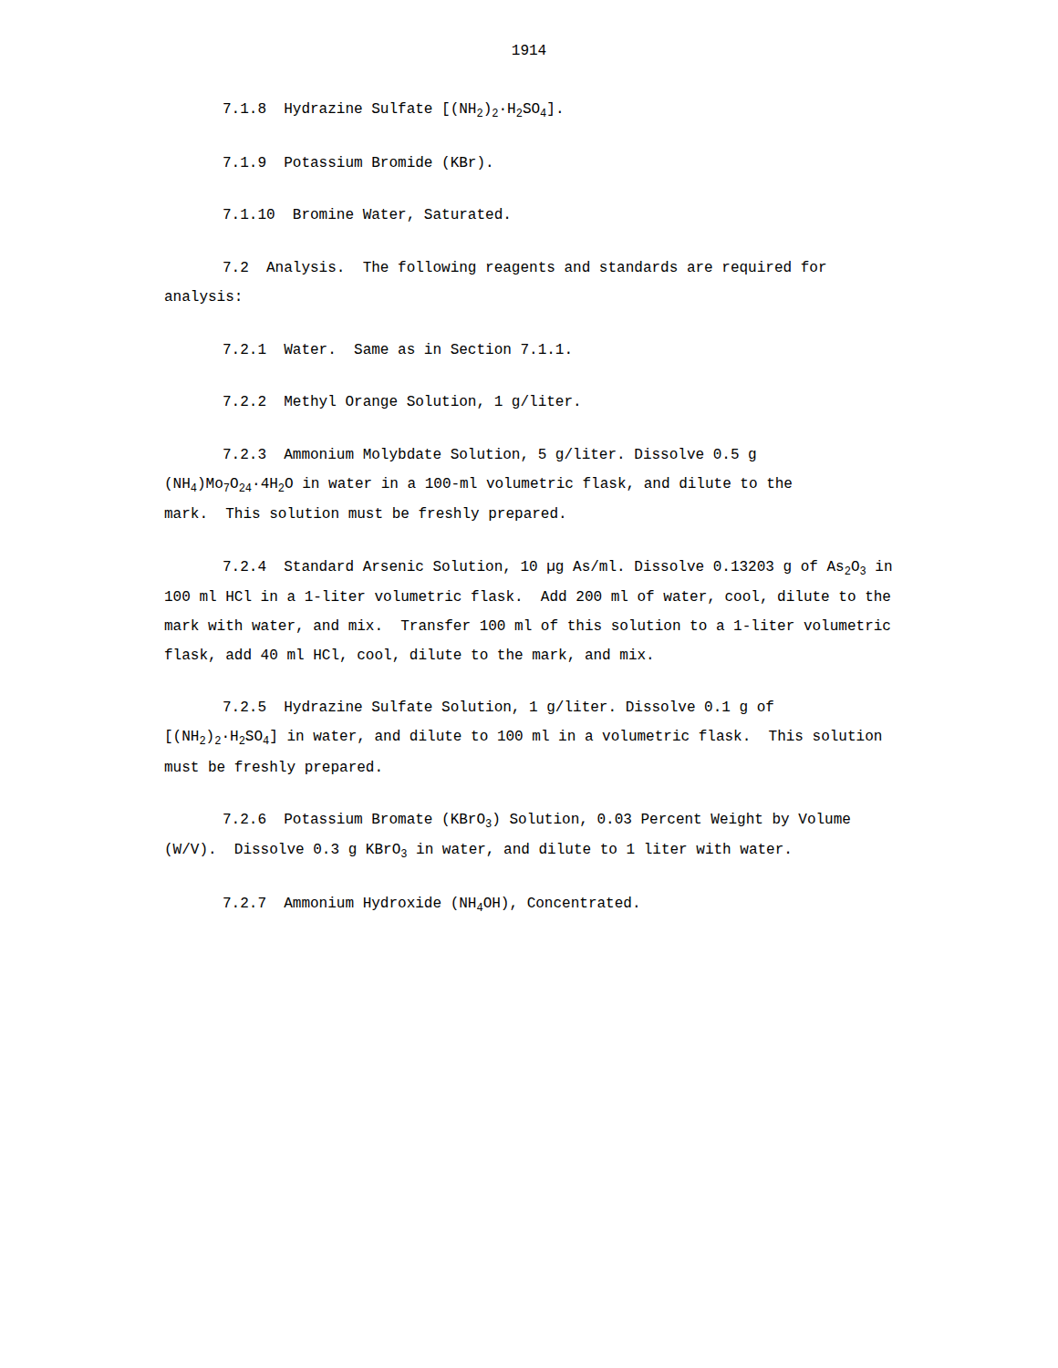1914
7.1.8 Hydrazine Sulfate [(NH2)2·H2SO4].
7.1.9 Potassium Bromide (KBr).
7.1.10 Bromine Water, Saturated.
7.2 Analysis. The following reagents and standards are required for analysis:
7.2.1 Water. Same as in Section 7.1.1.
7.2.2 Methyl Orange Solution, 1 g/liter.
7.2.3 Ammonium Molybdate Solution, 5 g/liter. Dissolve 0.5 g (NH4)Mo7O24·4H2O in water in a 100-ml volumetric flask, and dilute to the mark. This solution must be freshly prepared.
7.2.4 Standard Arsenic Solution, 10 µg As/ml. Dissolve 0.13203 g of As2O3 in 100 ml HCl in a 1-liter volumetric flask. Add 200 ml of water, cool, dilute to the mark with water, and mix. Transfer 100 ml of this solution to a 1-liter volumetric flask, add 40 ml HCl, cool, dilute to the mark, and mix.
7.2.5 Hydrazine Sulfate Solution, 1 g/liter. Dissolve 0.1 g of [(NH2)2·H2SO4] in water, and dilute to 100 ml in a volumetric flask. This solution must be freshly prepared.
7.2.6 Potassium Bromate (KBrO3) Solution, 0.03 Percent Weight by Volume (W/V). Dissolve 0.3 g KBrO3 in water, and dilute to 1 liter with water.
7.2.7 Ammonium Hydroxide (NH4OH), Concentrated.